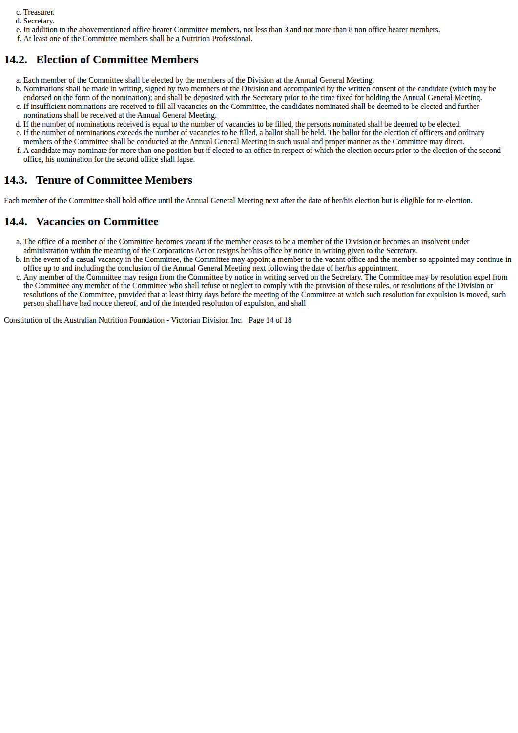Treasurer.
Secretary.
In addition to the abovementioned office bearer Committee members, not less than 3 and not more than 8 non office bearer members.
At least one of the Committee members shall be a Nutrition Professional.
14.2. Election of Committee Members
Each member of the Committee shall be elected by the members of the Division at the Annual General Meeting.
Nominations shall be made in writing, signed by two members of the Division and accompanied by the written consent of the candidate (which may be endorsed on the form of the nomination); and shall be deposited with the Secretary prior to the time fixed for holding the Annual General Meeting.
If insufficient nominations are received to fill all vacancies on the Committee, the candidates nominated shall be deemed to be elected and further nominations shall be received at the Annual General Meeting.
If the number of nominations received is equal to the number of vacancies to be filled, the persons nominated shall be deemed to be elected.
If the number of nominations exceeds the number of vacancies to be filled, a ballot shall be held. The ballot for the election of officers and ordinary members of the Committee shall be conducted at the Annual General Meeting in such usual and proper manner as the Committee may direct.
A candidate may nominate for more than one position but if elected to an office in respect of which the election occurs prior to the election of the second office, his nomination for the second office shall lapse.
14.3. Tenure of Committee Members
Each member of the Committee shall hold office until the Annual General Meeting next after the date of her/his election but is eligible for re-election.
14.4. Vacancies on Committee
The office of a member of the Committee becomes vacant if the member ceases to be a member of the Division or becomes an insolvent under administration within the meaning of the Corporations Act or resigns her/his office by notice in writing given to the Secretary.
In the event of a casual vacancy in the Committee, the Committee may appoint a member to the vacant office and the member so appointed may continue in office up to and including the conclusion of the Annual General Meeting next following the date of her/his appointment.
Any member of the Committee may resign from the Committee by notice in writing served on the Secretary. The Committee may by resolution expel from the Committee any member of the Committee who shall refuse or neglect to comply with the provision of these rules, or resolutions of the Division or resolutions of the Committee, provided that at least thirty days before the meeting of the Committee at which such resolution for expulsion is moved, such person shall have had notice thereof, and of the intended resolution of expulsion, and shall
Constitution of the Australian Nutrition Foundation - Victorian Division Inc. Page 14 of 18